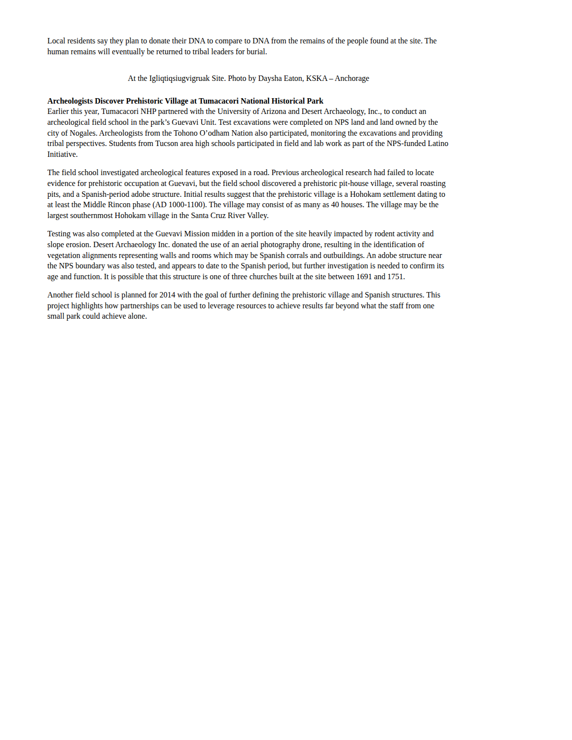Local residents say they plan to donate their DNA to compare to DNA from the remains of the people found at the site. The human remains will eventually be returned to tribal leaders for burial.
At the Igliqtiqsiugvigruak Site. Photo by Daysha Eaton, KSKA – Anchorage
Archeologists Discover Prehistoric Village at Tumacacori National Historical Park
Earlier this year, Tumacacori NHP partnered with the University of Arizona and Desert Archaeology, Inc., to conduct an archeological field school in the park’s Guevavi Unit. Test excavations were completed on NPS land and land owned by the city of Nogales. Archeologists from the Tohono O’odham Nation also participated, monitoring the excavations and providing tribal perspectives. Students from Tucson area high schools participated in field and lab work as part of the NPS-funded Latino Initiative.
The field school investigated archeological features exposed in a road. Previous archeological research had failed to locate evidence for prehistoric occupation at Guevavi, but the field school discovered a prehistoric pit-house village, several roasting pits, and a Spanish-period adobe structure. Initial results suggest that the prehistoric village is a Hohokam settlement dating to at least the Middle Rincon phase (AD 1000-1100). The village may consist of as many as 40 houses. The village may be the largest southernmost Hohokam village in the Santa Cruz River Valley.
Testing was also completed at the Guevavi Mission midden in a portion of the site heavily impacted by rodent activity and slope erosion. Desert Archaeology Inc. donated the use of an aerial photography drone, resulting in the identification of vegetation alignments representing walls and rooms which may be Spanish corrals and outbuildings. An adobe structure near the NPS boundary was also tested, and appears to date to the Spanish period, but further investigation is needed to confirm its age and function. It is possible that this structure is one of three churches built at the site between 1691 and 1751.
Another field school is planned for 2014 with the goal of further defining the prehistoric village and Spanish structures. This project highlights how partnerships can be used to leverage resources to achieve results far beyond what the staff from one small park could achieve alone.